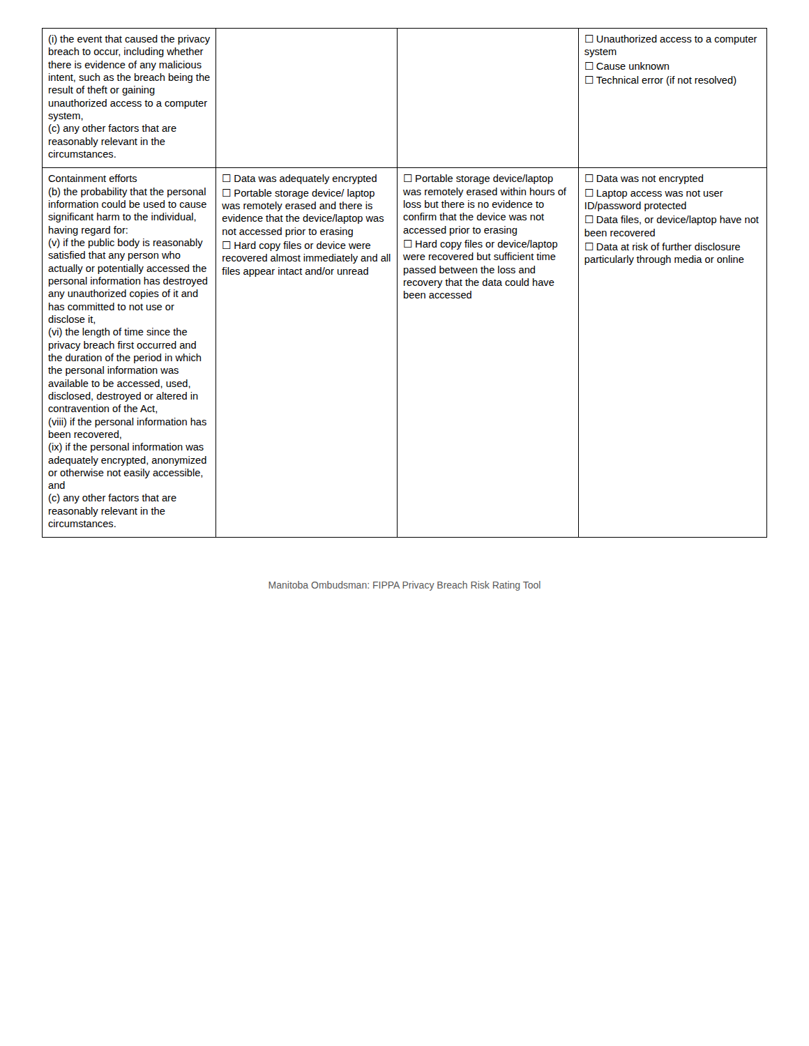| (i) the event that caused the privacy breach to occur, including whether there is evidence of any malicious intent, such as the breach being the result of theft or gaining unauthorized access to a computer system, (c) any other factors that are reasonably relevant in the circumstances. | | | Unauthorized access to a computer system Cause unknown Technical error (if not resolved) |
| Containment efforts (b) the probability that the personal information could be used to cause significant harm to the individual, having regard for: (v) if the public body is reasonably satisfied that any person who actually or potentially accessed the personal information has destroyed any unauthorized copies of it and has committed to not use or disclose it, (vi) the length of time since the privacy breach first occurred and the duration of the period in which the personal information was available to be accessed, used, disclosed, destroyed or altered in contravention of the Act, (viii) if the personal information has been recovered, (ix) if the personal information was adequately encrypted, anonymized or otherwise not easily accessible, and (c) any other factors that are reasonably relevant in the circumstances. | Data was adequately encrypted Portable storage device/ laptop was remotely erased and there is evidence that the device/laptop was not accessed prior to erasing Hard copy files or device were recovered almost immediately and all files appear intact and/or unread | Portable storage device/laptop was remotely erased within hours of loss but there is no evidence to confirm that the device was not accessed prior to erasing Hard copy files or device/laptop were recovered but sufficient time passed between the loss and recovery that the data could have been accessed | Data was not encrypted Laptop access was not user ID/password protected Data files, or device/laptop have not been recovered Data at risk of further disclosure particularly through media or online |
Manitoba Ombudsman: FIPPA Privacy Breach Risk Rating Tool